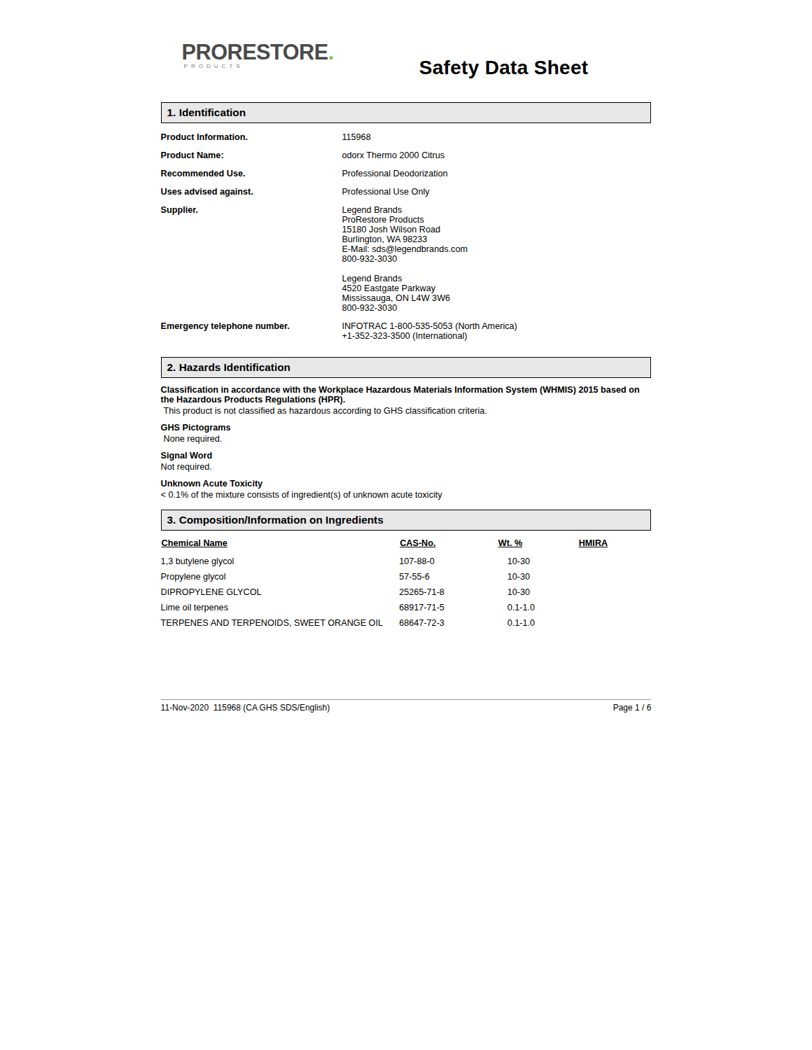PRO RESTORE.
PRODUCTS
Safety Data Sheet
1. Identification
| Product Information. | 115968 |
| Product Name: | odorx Thermo 2000 Citrus |
| Recommended Use. | Professional Deodorization |
| Uses advised against. | Professional Use Only |
| Supplier. | Legend Brands ProRestore Products 15180 Josh Wilson Road Burlington, WA 98233 E-Mail: sds@legendbrands.com 800-932-3030 Legend Brands 4520 Eastgate Parkway Mississauga, ON L4W 3W6 800-932-3030 |
| Emergency telephone number. | INFOTRAC 1-800-535-5053 (North America) +1-352-323-3500 (International) |
2. Hazards Identification
Classification in accordance with the Workplace Hazardous Materials Information System (WHMIS) 2015 based on the Hazardous Products Regulations (HPR).
This product is not classified as hazardous according to GHS classification criteria.
GHS Pictograms
None required.
Signal Word
Not required.
Unknown Acute Toxicity
< 0.1% of the mixture consists of ingredient(s) of unknown acute toxicity
3. Composition/Information on Ingredients
| Chemical Name | CAS-No. | Wt. % | HMIRA |
| --- | --- | --- | --- |
| 1,3 butylene glycol | 107-88-0 | 10-30 | |
| Propylene glycol | 57-55-6 | 10-30 | |
| DIPROPYLENE GLYCOL | 25265-71-8 | 10-30 | |
| Lime oil terpenes | 68917-71-5 | 0.1-1.0 | |
| TERPENES AND TERPENOIDS, SWEET ORANGE OIL | 68647-72-3 | 0.1-1.0 | |
11-Nov-2020 115968 (CA GHS SDS/English)
Page 1 / 6